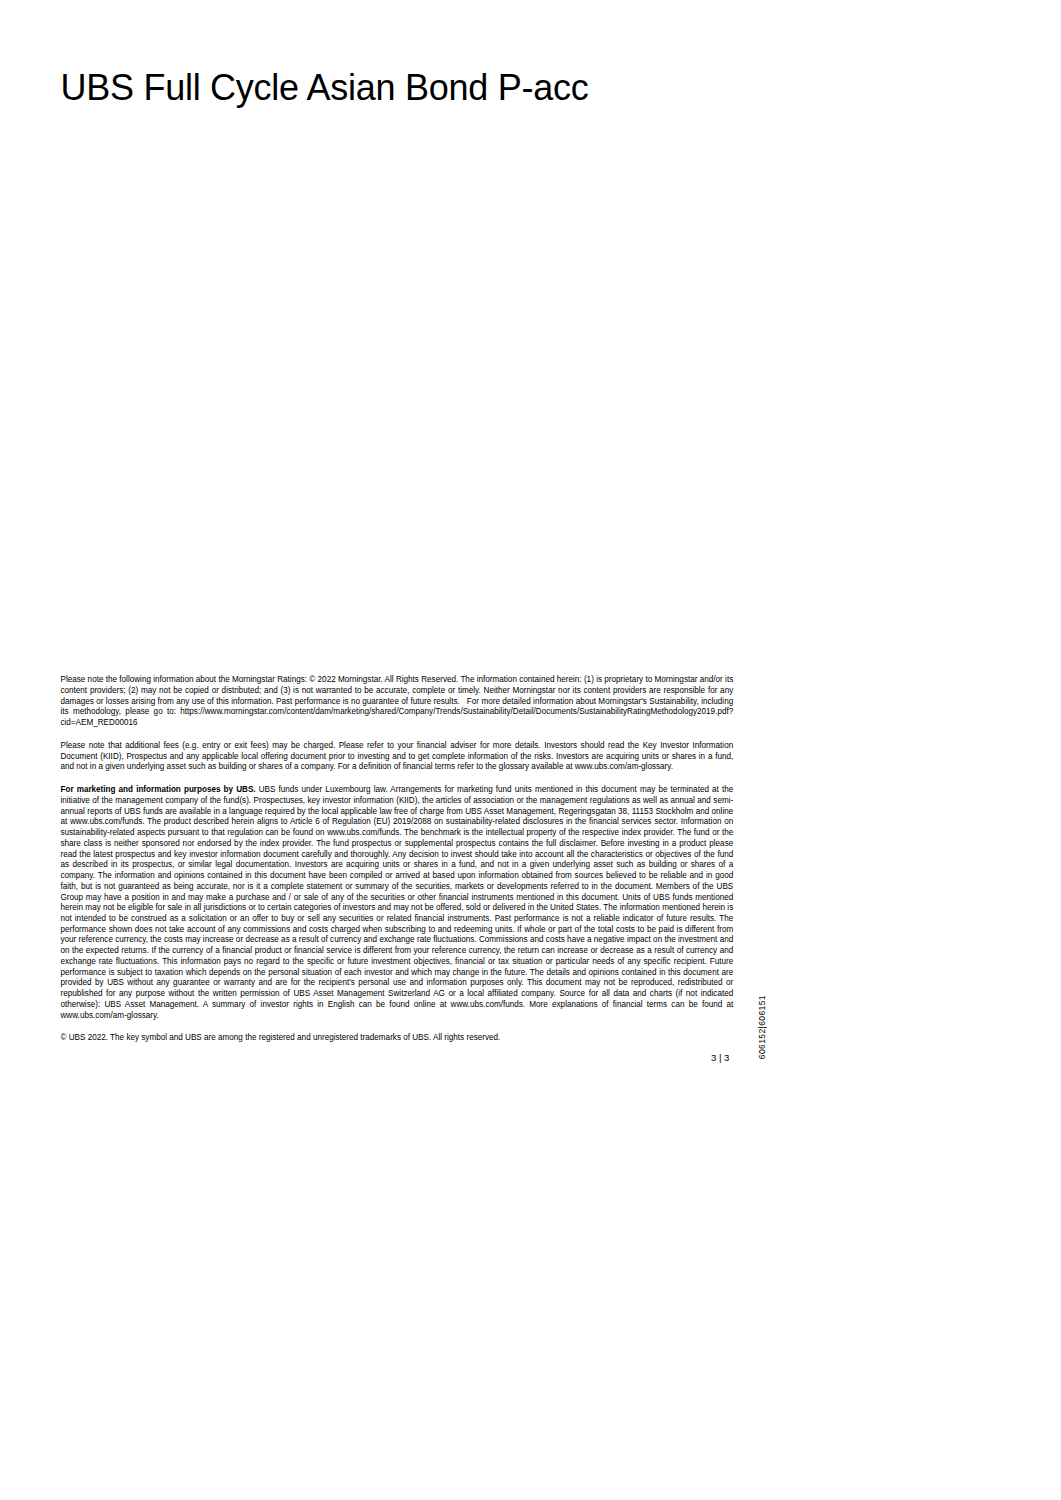UBS Full Cycle Asian Bond P-acc
606152|606151
Please note the following information about the Morningstar Ratings: © 2022 Morningstar. All Rights Reserved. The information contained herein: (1) is proprietary to Morningstar and/or its content providers; (2) may not be copied or distributed; and (3) is not warranted to be accurate, complete or timely. Neither Morningstar nor its content providers are responsible for any damages or losses arising from any use of this information. Past performance is no guarantee of future results. For more detailed information about Morningstar's Sustainability, including its methodology, please go to: https://www.morningstar.com/content/dam/marketing/shared/Company/Trends/Sustainability/Detail/Documents/SustainabilityRatingMethodology2019.pdf?cid=AEM_RED00016
Please note that additional fees (e.g. entry or exit fees) may be charged. Please refer to your financial adviser for more details. Investors should read the Key Investor Information Document (KIID), Prospectus and any applicable local offering document prior to investing and to get complete information of the risks. Investors are acquiring units or shares in a fund, and not in a given underlying asset such as building or shares of a company. For a definition of financial terms refer to the glossary available at www.ubs.com/am-glossary.
For marketing and information purposes by UBS. UBS funds under Luxembourg law. Arrangements for marketing fund units mentioned in this document may be terminated at the initiative of the management company of the fund(s). Prospectuses, key investor information (KIID), the articles of association or the management regulations as well as annual and semi-annual reports of UBS funds are available in a language required by the local applicable law free of charge from UBS Asset Management, Regeringsgatan 38, 11153 Stockholm and online at www.ubs.com/funds. The product described herein aligns to Article 6 of Regulation (EU) 2019/2088 on sustainability-related disclosures in the financial services sector. Information on sustainability-related aspects pursuant to that regulation can be found on www.ubs.com/funds. The benchmark is the intellectual property of the respective index provider. The fund or the share class is neither sponsored nor endorsed by the index provider. The fund prospectus or supplemental prospectus contains the full disclaimer. Before investing in a product please read the latest prospectus and key investor information document carefully and thoroughly. Any decision to invest should take into account all the characteristics or objectives of the fund as described in its prospectus, or similar legal documentation. Investors are acquiring units or shares in a fund, and not in a given underlying asset such as building or shares of a company. The information and opinions contained in this document have been compiled or arrived at based upon information obtained from sources believed to be reliable and in good faith, but is not guaranteed as being accurate, nor is it a complete statement or summary of the securities, markets or developments referred to in the document. Members of the UBS Group may have a position in and may make a purchase and / or sale of any of the securities or other financial instruments mentioned in this document. Units of UBS funds mentioned herein may not be eligible for sale in all jurisdictions or to certain categories of investors and may not be offered, sold or delivered in the United States. The information mentioned herein is not intended to be construed as a solicitation or an offer to buy or sell any securities or related financial instruments. Past performance is not a reliable indicator of future results. The performance shown does not take account of any commissions and costs charged when subscribing to and redeeming units. If whole or part of the total costs to be paid is different from your reference currency, the costs may increase or decrease as a result of currency and exchange rate fluctuations. Commissions and costs have a negative impact on the investment and on the expected returns. If the currency of a financial product or financial service is different from your reference currency, the return can increase or decrease as a result of currency and exchange rate fluctuations. This information pays no regard to the specific or future investment objectives, financial or tax situation or particular needs of any specific recipient. Future performance is subject to taxation which depends on the personal situation of each investor and which may change in the future. The details and opinions contained in this document are provided by UBS without any guarantee or warranty and are for the recipient's personal use and information purposes only. This document may not be reproduced, redistributed or republished for any purpose without the written permission of UBS Asset Management Switzerland AG or a local affiliated company. Source for all data and charts (if not indicated otherwise): UBS Asset Management. A summary of investor rights in English can be found online at www.ubs.com/funds. More explanations of financial terms can be found at www.ubs.com/am-glossary.
© UBS 2022. The key symbol and UBS are among the registered and unregistered trademarks of UBS. All rights reserved.
3 | 3